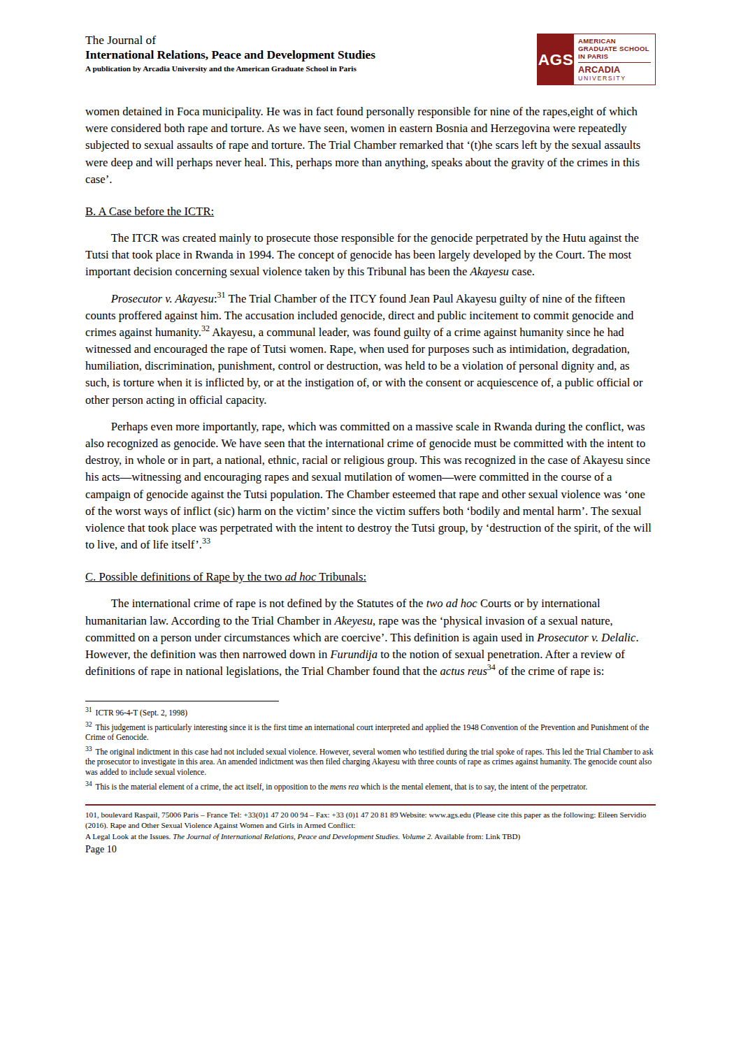The Journal of
International Relations, Peace and Development Studies
A publication by Arcadia University and the American Graduate School in Paris
AGS
AMERICAN
GRADUATE SCHOOL
IN PARIS
ARCADIA
UNIVERSITY
women detained in Foca municipality. He was in fact found personally responsible for nine of the rapes,eight of which were considered both rape and torture. As we have seen, women in eastern Bosnia and Herzegovina were repeatedly subjected to sexual assaults of rape and torture. The Trial Chamber remarked that ‘(t)he scars left by the sexual assaults were deep and will perhaps never heal. This, perhaps more than anything, speaks about the gravity of the crimes in this case’.
B. A Case before the ICTR:
The ITCR was created mainly to prosecute those responsible for the genocide perpetrated by the Hutu against the Tutsi that took place in Rwanda in 1994. The concept of genocide has been largely developed by the Court. The most important decision concerning sexual violence taken by this Tribunal has been the Akayesu case.
Prosecutor v. Akayesu:31 The Trial Chamber of the ITCY found Jean Paul Akayesu guilty of nine of the fifteen counts proffered against him. The accusation included genocide, direct and public incitement to commit genocide and crimes against humanity.32 Akayesu, a communal leader, was found guilty of a crime against humanity since he had witnessed and encouraged the rape of Tutsi women. Rape, when used for purposes such as intimidation, degradation, humiliation, discrimination, punishment, control or destruction, was held to be a violation of personal dignity and, as such, is torture when it is inflicted by, or at the instigation of, or with the consent or acquiescence of, a public official or other person acting in official capacity.
Perhaps even more importantly, rape, which was committed on a massive scale in Rwanda during the conflict, was also recognized as genocide. We have seen that the international crime of genocide must be committed with the intent to destroy, in whole or in part, a national, ethnic, racial or religious group. This was recognized in the case of Akayesu since his acts—witnessing and encouraging rapes and sexual mutilation of women—were committed in the course of a campaign of genocide against the Tutsi population. The Chamber esteemed that rape and other sexual violence was ‘one of the worst ways of inflict (sic) harm on the victim’ since the victim suffers both ‘bodily and mental harm’. The sexual violence that took place was perpetrated with the intent to destroy the Tutsi group, by ‘destruction of the spirit, of the will to live, and of life itself’.33
C. Possible definitions of Rape by the two ad hoc Tribunals:
The international crime of rape is not defined by the Statutes of the two ad hoc Courts or by international humanitarian law. According to the Trial Chamber in Akeyesu, rape was the ‘physical invasion of a sexual nature, committed on a person under circumstances which are coercive’. This definition is again used in Prosecutor v. Delalic. However, the definition was then narrowed down in Furundija to the notion of sexual penetration. After a review of definitions of rape in national legislations, the Trial Chamber found that the actus reus34 of the crime of rape is:
31 ICTR 96-4-T (Sept. 2, 1998)
32 This judgement is particularly interesting since it is the first time an international court interpreted and applied the 1948 Convention of the Prevention and Punishment of the Crime of Genocide.
33 The original indictment in this case had not included sexual violence. However, several women who testified during the trial spoke of rapes. This led the Trial Chamber to ask the prosecutor to investigate in this area. An amended indictment was then filed charging Akayesu with three counts of rape as crimes against humanity. The genocide count also was added to include sexual violence.
34 This is the material element of a crime, the act itself, in opposition to the mens rea which is the mental element, that is to say, the intent of the perpetrator.
101, boulevard Raspail, 75006 Paris – France Tel: +33(0)1 47 20 00 94 – Fax: +33 (0)1 47 20 81 89 Website: www.ags.edu (Please cite this paper as the following: Eileen Servidio (2016). Rape and Other Sexual Violence Against Women and Girls in Armed Conflict:
A Legal Look at the Issues. The Journal of International Relations, Peace and Development Studies. Volume 2. Available from: Link TBD)
Page 10